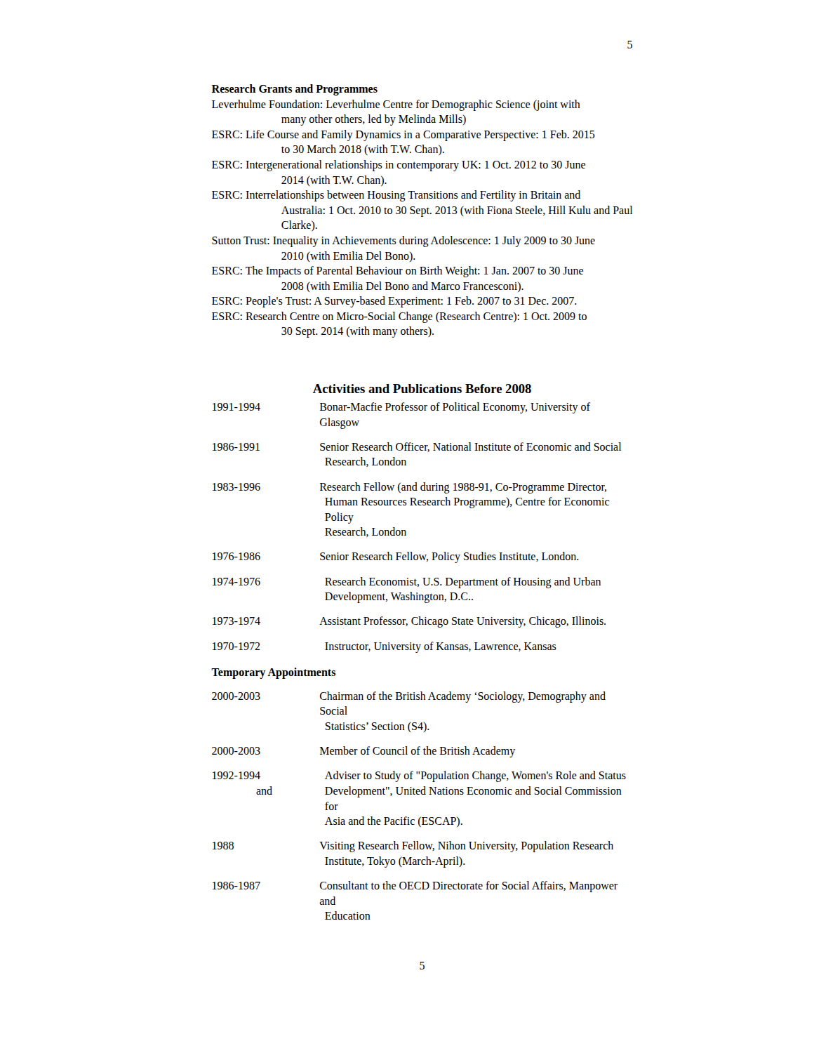5
Research Grants and Programmes
Leverhulme Foundation: Leverhulme Centre for Demographic Science (joint withmany other others, led by Melinda Mills)
ESRC: Life Course and Family Dynamics in a Comparative Perspective: 1 Feb. 2015to 30 March 2018 (with T.W. Chan).
ESRC: Intergenerational relationships in contemporary UK: 1 Oct. 2012 to 30 June2014 (with T.W. Chan).
ESRC: Interrelationships between Housing Transitions and Fertility in Britain andAustralia: 1 Oct. 2010 to 30 Sept. 2013 (with Fiona Steele, Hill Kulu and Paul Clarke).
Sutton Trust: Inequality in Achievements during Adolescence: 1 July 2009 to 30 June2010 (with Emilia Del Bono).
ESRC: The Impacts of Parental Behaviour on Birth Weight: 1 Jan. 2007 to 30 June2008 (with Emilia Del Bono and Marco Francesconi).
ESRC: People's Trust: A Survey-based Experiment: 1 Feb. 2007 to 31 Dec. 2007.
ESRC: Research Centre on Micro-Social Change (Research Centre): 1 Oct. 2009 to30 Sept. 2014 (with many others).
Activities and Publications Before 2008
| 1991-1994 | Bonar-Macfie Professor of Political Economy, University of Glasgow |
| 1986-1991 | Senior Research Officer, National Institute of Economic and Social Research, London |
| 1983-1996 | Research Fellow (and during 1988-91, Co-Programme Director, Human Resources Research Programme), Centre for Economic Policy Research, London |
| 1976-1986 | Senior Research Fellow, Policy Studies Institute, London. |
| 1974-1976 | Research Economist, U.S. Department of Housing and Urban Development, Washington, D.C.. |
| 1973-1974 | Assistant Professor, Chicago State University, Chicago, Illinois. |
| 1970-1972 | Instructor, University of Kansas, Lawrence, Kansas |
Temporary Appointments
| 2000-2003 | Chairman of the British Academy ‘Sociology, Demography and Social Statistics’ Section (S4). |
| 2000-2003 | Member of Council of the British Academy |
| 1992-1994 and | Adviser to Study of "Population Change, Women's Role and Status Development", United Nations Economic and Social Commission for Asia and the Pacific (ESCAP). |
| 1988 | Visiting Research Fellow, Nihon University, Population Research Institute, Tokyo (March-April). |
| 1986-1987 | Consultant to the OECD Directorate for Social Affairs, Manpower and Education |
5